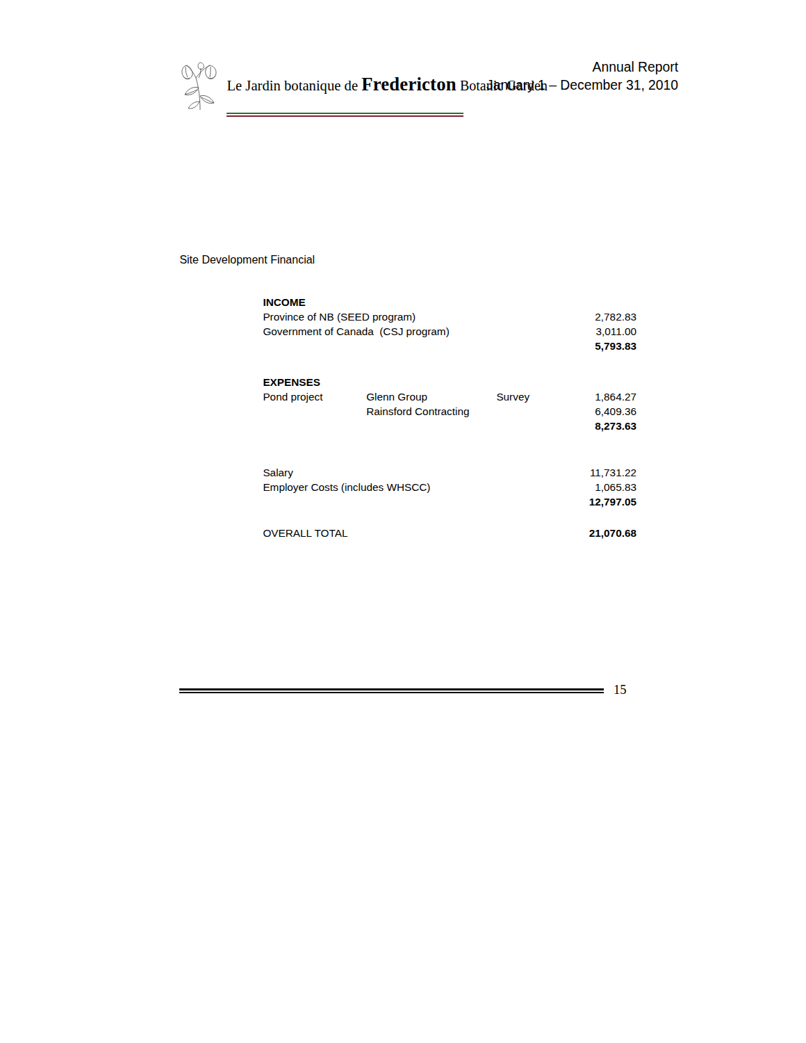Le Jardin botanique de Fredericton Botanic Garden
Annual Report
January 1 – December 31, 2010
Site Development Financial
| INCOME |
| Province of NB (SEED program) | 2,782.83 |
| Government of Canada (CSJ program) | 3,011.00 |
| | 5,793.83 |
| EXPENSES |
| Pond project | Glenn Group | Survey | 1,864.27 |
| | Rainsford Contracting | | 6,409.36 |
| | 8,273.63 |
| Salary | 11,731.22 |
| Employer Costs (includes WHSCC) | 1,065.83 |
| | 12,797.05 |
| OVERALL TOTAL | 21,070.68 |
15